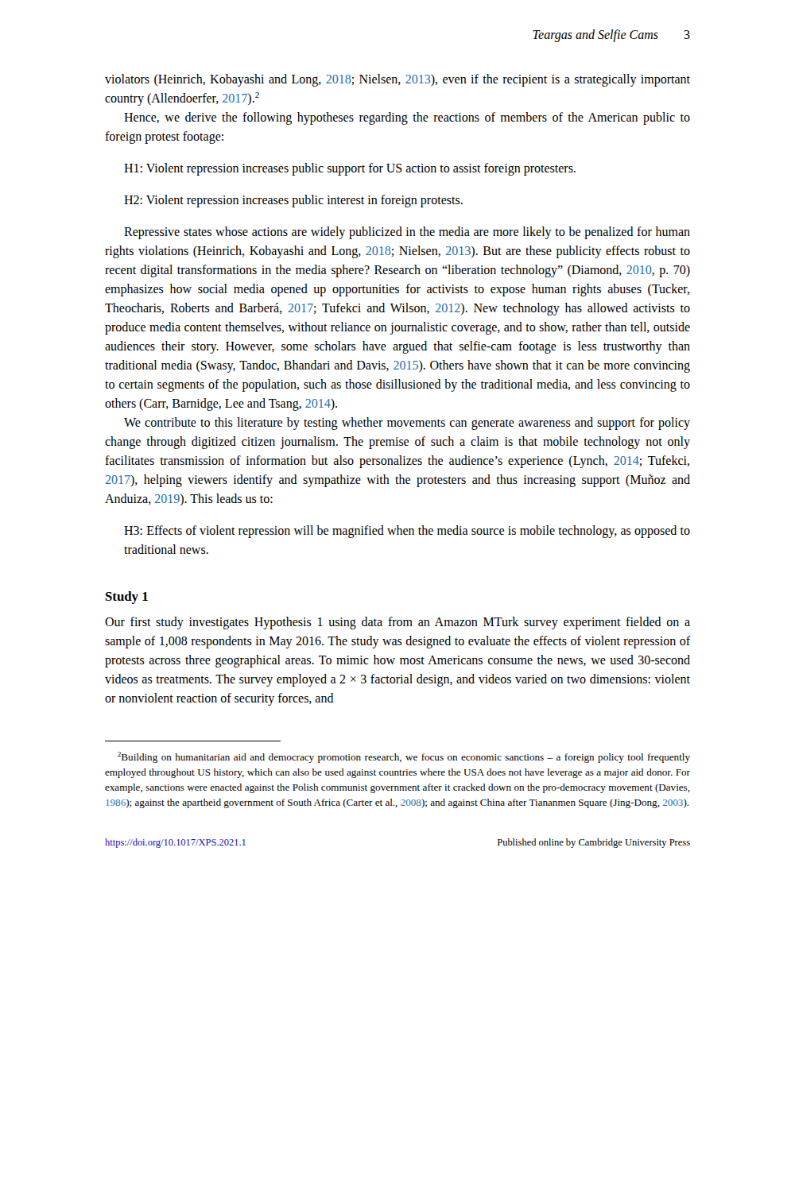Teargas and Selfie Cams 3
violators (Heinrich, Kobayashi and Long, 2018; Nielsen, 2013), even if the recipient is a strategically important country (Allendoerfer, 2017).2
Hence, we derive the following hypotheses regarding the reactions of members of the American public to foreign protest footage:
H1: Violent repression increases public support for US action to assist foreign protesters.
H2: Violent repression increases public interest in foreign protests.
Repressive states whose actions are widely publicized in the media are more likely to be penalized for human rights violations (Heinrich, Kobayashi and Long, 2018; Nielsen, 2013). But are these publicity effects robust to recent digital transformations in the media sphere? Research on “liberation technology” (Diamond, 2010, p. 70) emphasizes how social media opened up opportunities for activists to expose human rights abuses (Tucker, Theocharis, Roberts and Barberá, 2017; Tufekci and Wilson, 2012). New technology has allowed activists to produce media content themselves, without reliance on journalistic coverage, and to show, rather than tell, outside audiences their story. However, some scholars have argued that selfie-cam footage is less trustworthy than traditional media (Swasy, Tandoc, Bhandari and Davis, 2015). Others have shown that it can be more convincing to certain segments of the population, such as those disillusioned by the traditional media, and less convincing to others (Carr, Barnidge, Lee and Tsang, 2014).
We contribute to this literature by testing whether movements can generate awareness and support for policy change through digitized citizen journalism. The premise of such a claim is that mobile technology not only facilitates transmission of information but also personalizes the audience’s experience (Lynch, 2014; Tufekci, 2017), helping viewers identify and sympathize with the protesters and thus increasing support (Muñoz and Anduiza, 2019). This leads us to:
H3: Effects of violent repression will be magnified when the media source is mobile technology, as opposed to traditional news.
Study 1
Our first study investigates Hypothesis 1 using data from an Amazon MTurk survey experiment fielded on a sample of 1,008 respondents in May 2016. The study was designed to evaluate the effects of violent repression of protests across three geographical areas. To mimic how most Americans consume the news, we used 30-second videos as treatments. The survey employed a 2 × 3 factorial design, and videos varied on two dimensions: violent or nonviolent reaction of security forces, and
2Building on humanitarian aid and democracy promotion research, we focus on economic sanctions – a foreign policy tool frequently employed throughout US history, which can also be used against countries where the USA does not have leverage as a major aid donor. For example, sanctions were enacted against the Polish communist government after it cracked down on the pro-democracy movement (Davies, 1986); against the apartheid government of South Africa (Carter et al., 2008); and against China after Tiananmen Square (Jing-Dong, 2003).
https://doi.org/10.1017/XPS.2021.1 Published online by Cambridge University Press